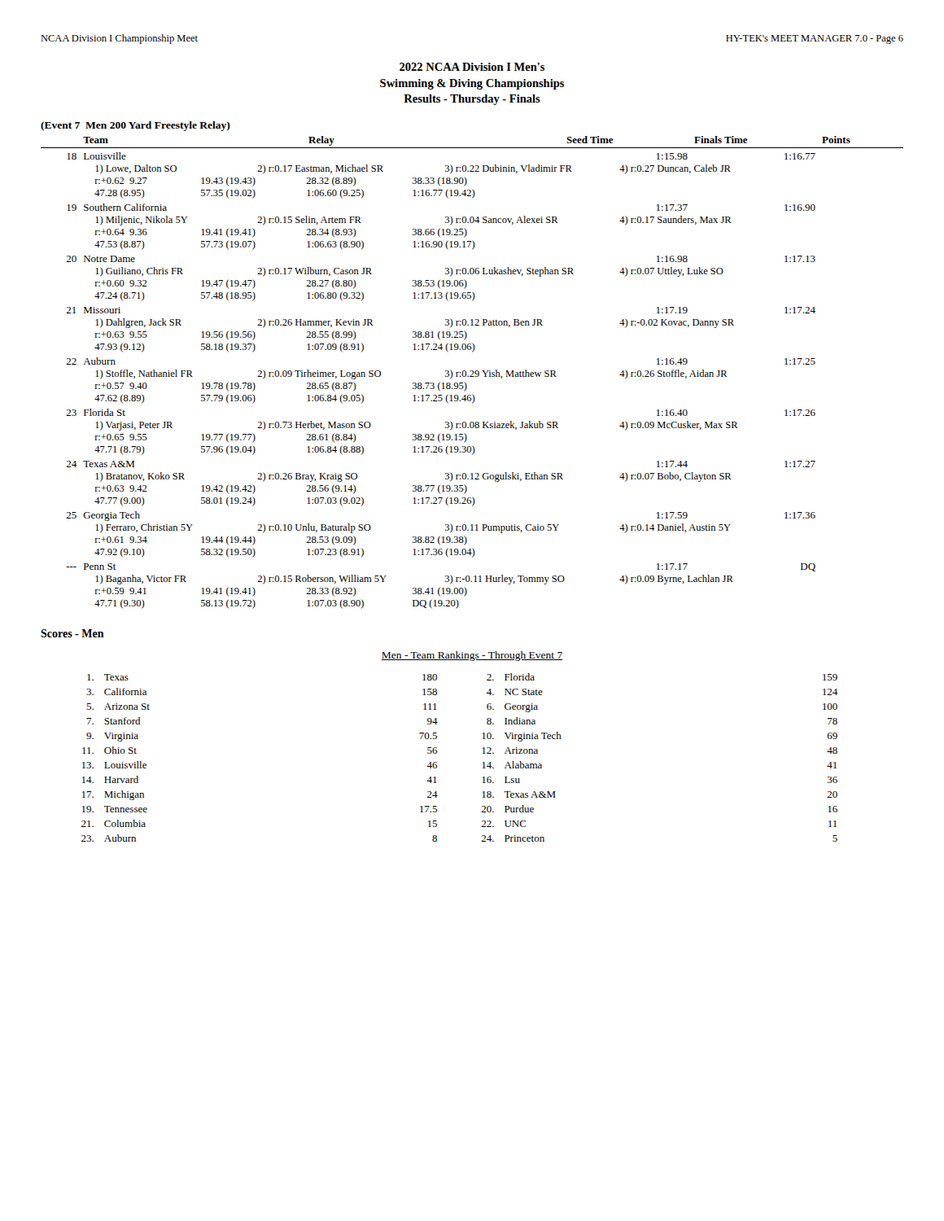NCAA Division I Championship Meet
HY-TEK's MEET MANAGER 7.0 - Page 6
2022 NCAA Division I Men's
Swimming & Diving Championships
Results - Thursday - Finals
(Event 7 Men 200 Yard Freestyle Relay)
| | Team | Relay | Seed Time | Finals Time | Points |
| --- | --- | --- | --- | --- | --- |
| 18 | Louisville | | 1:15.98 | 1:16.77 | |
| | 1) Lowe, Dalton SO 2) r:0.17 Eastman, Michael SR 3) r:0.22 Dubinin, Vladimir FR 4) r:0.27 Duncan, Caleb JR |
| | r:+0.62 9.27 19.43 (19.43) 28.32 (8.89) 38.33 (18.90) 47.28 (8.95) 57.35 (19.02) 1:06.60 (9.25) 1:16.77 (19.42) |
| 19 | Southern California | | 1:17.37 | 1:16.90 | |
| | 1) Miljenic, Nikola 5Y 2) r:0.15 Selin, Artem FR 3) r:0.04 Sancov, Alexei SR 4) r:0.17 Saunders, Max JR |
| | r:+0.64 9.36 19.41 (19.41) 28.34 (8.93) 38.66 (19.25) 47.53 (8.87) 57.73 (19.07) 1:06.63 (8.90) 1:16.90 (19.17) |
| 20 | Notre Dame | | 1:16.98 | 1:17.13 | |
| | 1) Guiliano, Chris FR 2) r:0.17 Wilburn, Cason JR 3) r:0.06 Lukashev, Stephan SR 4) r:0.07 Uttley, Luke SO |
| | r:+0.60 9.32 19.47 (19.47) 28.27 (8.80) 38.53 (19.06) 47.24 (8.71) 57.48 (18.95) 1:06.80 (9.32) 1:17.13 (19.65) |
| 21 | Missouri | | 1:17.19 | 1:17.24 | |
| | 1) Dahlgren, Jack SR 2) r:0.26 Hammer, Kevin JR 3) r:0.12 Patton, Ben JR 4) r:-0.02 Kovac, Danny SR |
| | r:+0.63 9.55 19.56 (19.56) 28.55 (8.99) 38.81 (19.25) 47.93 (9.12) 58.18 (19.37) 1:07.09 (8.91) 1:17.24 (19.06) |
| 22 | Auburn | | 1:16.49 | 1:17.25 | |
| | 1) Stoffle, Nathaniel FR 2) r:0.09 Tirheimer, Logan SO 3) r:0.29 Yish, Matthew SR 4) r:0.26 Stoffle, Aidan JR |
| | r:+0.57 9.40 19.78 (19.78) 28.65 (8.87) 38.73 (18.95) 47.62 (8.89) 57.79 (19.06) 1:06.84 (9.05) 1:17.25 (19.46) |
| 23 | Florida St | | 1:16.40 | 1:17.26 | |
| | 1) Varjasi, Peter JR 2) r:0.73 Herbet, Mason SO 3) r:0.08 Ksiazek, Jakub SR 4) r:0.09 McCusker, Max SR |
| | r:+0.65 9.55 19.77 (19.77) 28.61 (8.84) 38.92 (19.15) 47.71 (8.79) 57.96 (19.04) 1:06.84 (8.88) 1:17.26 (19.30) |
| 24 | Texas A&M | | 1:17.44 | 1:17.27 | |
| | 1) Bratanov, Koko SR 2) r:0.26 Bray, Kraig SO 3) r:0.12 Gogulski, Ethan SR 4) r:0.07 Bobo, Clayton SR |
| | r:+0.63 9.42 19.42 (19.42) 28.56 (9.14) 38.77 (19.35) 47.77 (9.00) 58.01 (19.24) 1:07.03 (9.02) 1:17.27 (19.26) |
| 25 | Georgia Tech | | 1:17.59 | 1:17.36 | |
| | 1) Ferraro, Christian 5Y 2) r:0.10 Unlu, Baturalp SO 3) r:0.11 Pumputis, Caio 5Y 4) r:0.14 Daniel, Austin 5Y |
| | r:+0.61 9.34 19.44 (19.44) 28.53 (9.09) 38.82 (19.38) 47.92 (9.10) 58.32 (19.50) 1:07.23 (8.91) 1:17.36 (19.04) |
| --- | Penn St | | 1:17.17 | DQ | |
| | 1) Baganha, Victor FR 2) r:0.15 Roberson, William 5Y 3) r:-0.11 Hurley, Tommy SO 4) r:0.09 Byrne, Lachlan JR |
| | r:+0.59 9.41 19.41 (19.41) 28.33 (8.92) 38.41 (19.00) 47.71 (9.30) 58.13 (19.72) 1:07.03 (8.90) DQ (19.20) |
Scores - Men
Men - Team Rankings - Through Event 7
| 1. | Texas | 180 | 2. | Florida | 159 |
| 3. | California | 158 | 4. | NC State | 124 |
| 5. | Arizona St | 111 | 6. | Georgia | 100 |
| 7. | Stanford | 94 | 8. | Indiana | 78 |
| 9. | Virginia | 70.5 | 10. | Virginia Tech | 69 |
| 11. | Ohio St | 56 | 12. | Arizona | 48 |
| 13. | Louisville | 46 | 14. | Alabama | 41 |
| 14. | Harvard | 41 | 16. | Lsu | 36 |
| 17. | Michigan | 24 | 18. | Texas A&M | 20 |
| 19. | Tennessee | 17.5 | 20. | Purdue | 16 |
| 21. | Columbia | 15 | 22. | UNC | 11 |
| 23. | Auburn | 8 | 24. | Princeton | 5 |